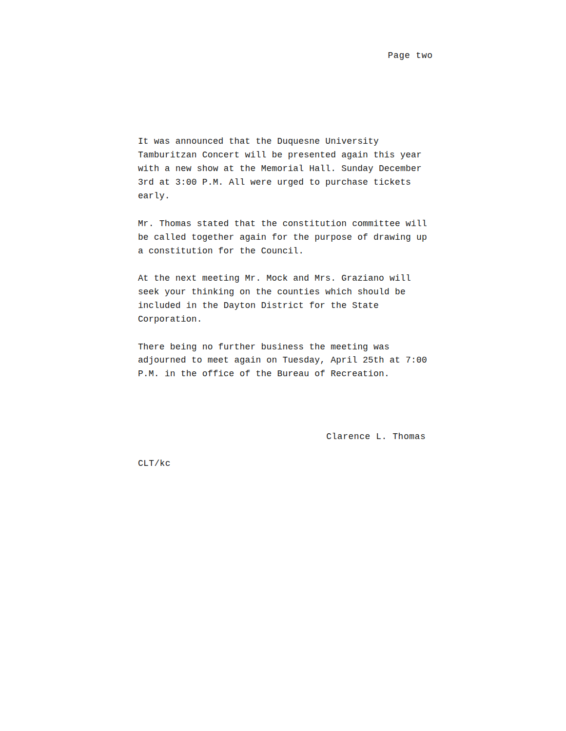Page two
It was announced that the Duquesne University Tamburitzan Concert will be presented again this year with a new show at the Memorial Hall. Sunday December 3rd at 3:00 P.M. All were urged to purchase tickets early.
Mr. Thomas stated that the constitution committee will be called together again for the purpose of drawing up a constitution for the Council.
At the next meeting Mr. Mock and Mrs. Graziano will seek your thinking on the counties which should be included in the Dayton District for the State Corporation.
There being no further business the meeting was adjourned to meet again on Tuesday, April 25th at 7:00 P.M. in the office of the Bureau of Recreation.
Clarence L. Thomas
CLT/kc